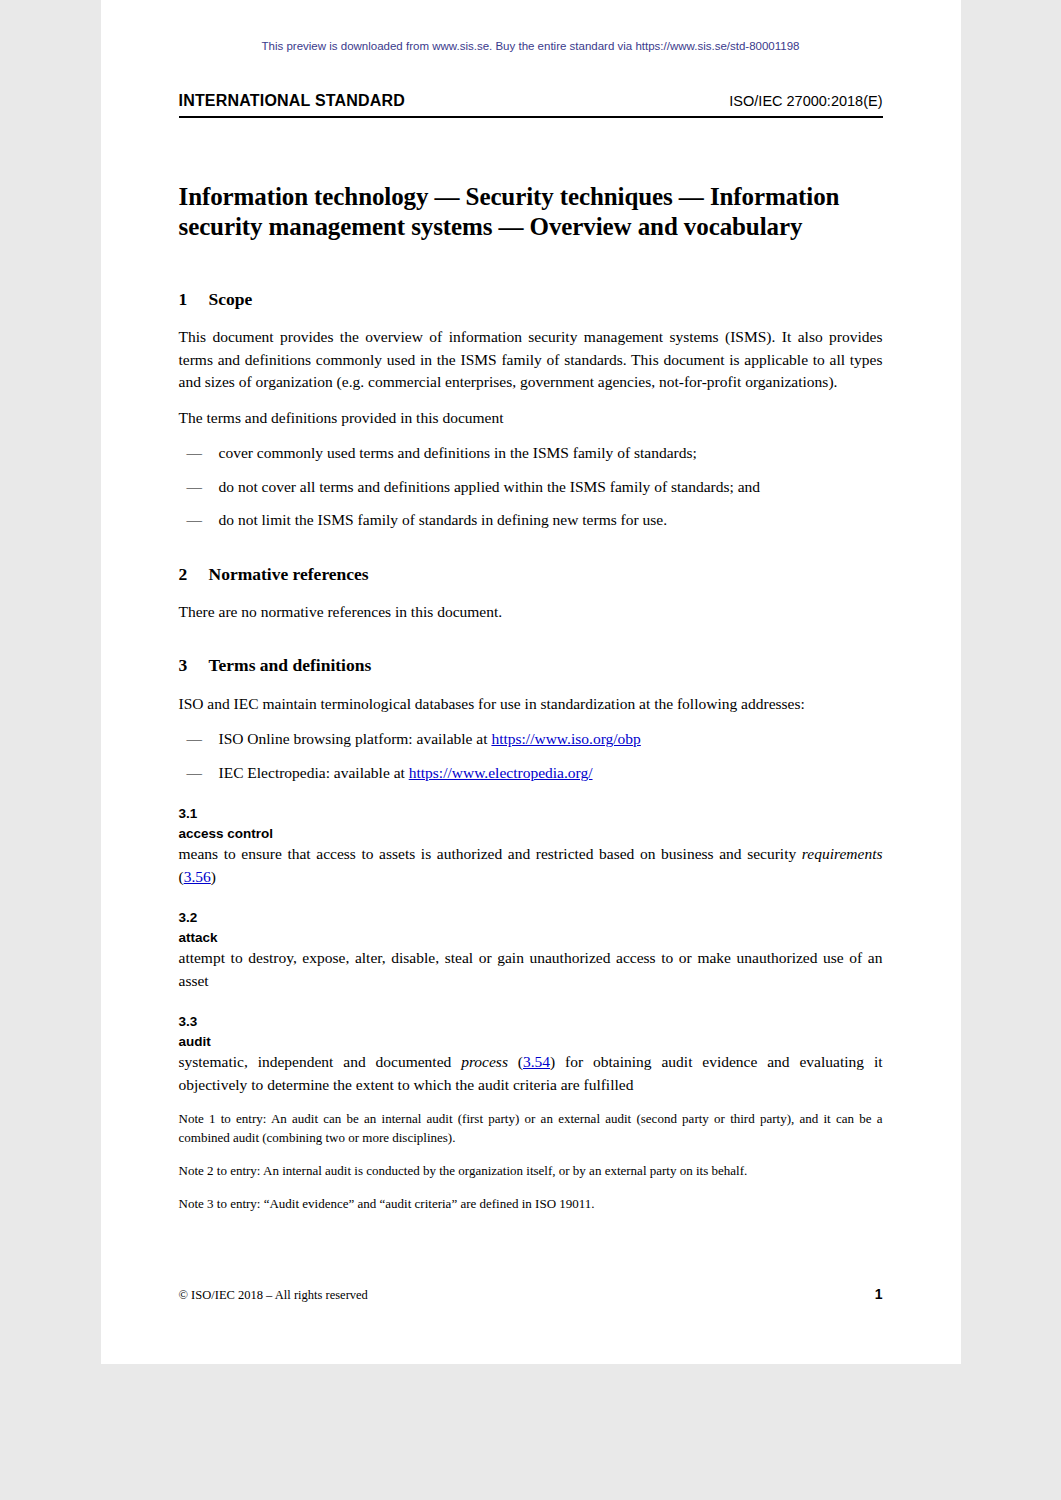This preview is downloaded from www.sis.se. Buy the entire standard via https://www.sis.se/std-80001198
INTERNATIONAL STANDARD
ISO/IEC 27000:2018(E)
Information technology — Security techniques — Information security management systems — Overview and vocabulary
1 Scope
This document provides the overview of information security management systems (ISMS). It also provides terms and definitions commonly used in the ISMS family of standards. This document is applicable to all types and sizes of organization (e.g. commercial enterprises, government agencies, not-for-profit organizations).
The terms and definitions provided in this document
cover commonly used terms and definitions in the ISMS family of standards;
do not cover all terms and definitions applied within the ISMS family of standards; and
do not limit the ISMS family of standards in defining new terms for use.
2 Normative references
There are no normative references in this document.
3 Terms and definitions
ISO and IEC maintain terminological databases for use in standardization at the following addresses:
ISO Online browsing platform: available at https://www.iso.org/obp
IEC Electropedia: available at https://www.electropedia.org/
3.1
access control
means to ensure that access to assets is authorized and restricted based on business and security requirements (3.56)
3.2
attack
attempt to destroy, expose, alter, disable, steal or gain unauthorized access to or make unauthorized use of an asset
3.3
audit
systematic, independent and documented process (3.54) for obtaining audit evidence and evaluating it objectively to determine the extent to which the audit criteria are fulfilled
Note 1 to entry: An audit can be an internal audit (first party) or an external audit (second party or third party), and it can be a combined audit (combining two or more disciplines).
Note 2 to entry: An internal audit is conducted by the organization itself, or by an external party on its behalf.
Note 3 to entry: “Audit evidence” and “audit criteria” are defined in ISO 19011.
© ISO/IEC 2018 – All rights reserved
1